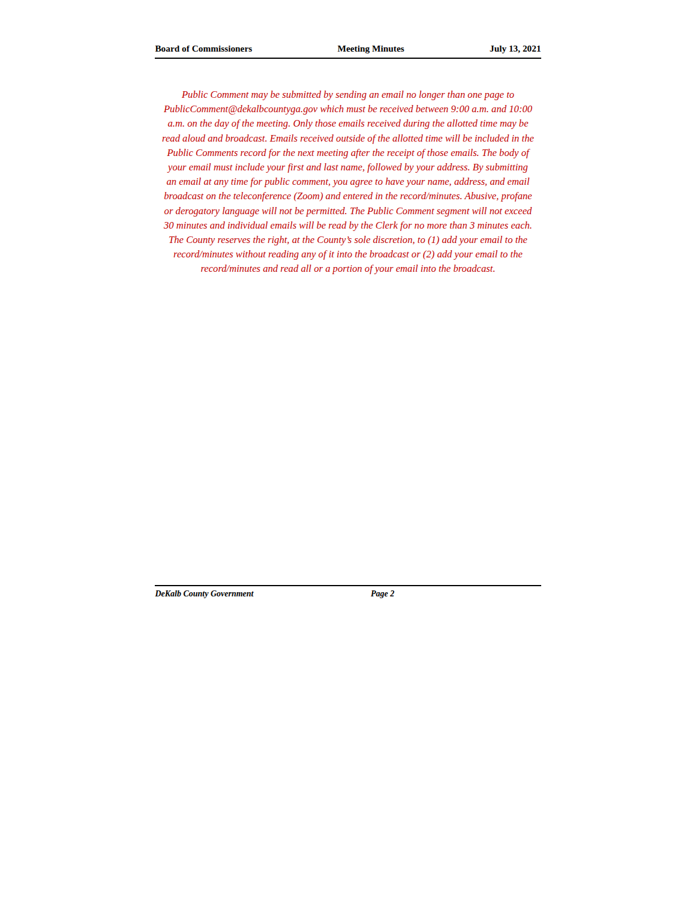Board of Commissioners
Meeting Minutes
July 13, 2021
Public Comment may be submitted by sending an email no longer than one page to PublicComment@dekalbcountyga.gov which must be received between 9:00 a.m. and 10:00 a.m. on the day of the meeting. Only those emails received during the allotted time may be read aloud and broadcast. Emails received outside of the allotted time will be included in the Public Comments record for the next meeting after the receipt of those emails. The body of your email must include your first and last name, followed by your address. By submitting an email at any time for public comment, you agree to have your name, address, and email broadcast on the teleconference (Zoom) and entered in the record/minutes. Abusive, profane or derogatory language will not be permitted. The Public Comment segment will not exceed 30 minutes and individual emails will be read by the Clerk for no more than 3 minutes each. The County reserves the right, at the County’s sole discretion, to (1) add your email to the record/minutes without reading any of it into the broadcast or (2) add your email to the record/minutes and read all or a portion of your email into the broadcast.
DeKalb County Government
Page 2